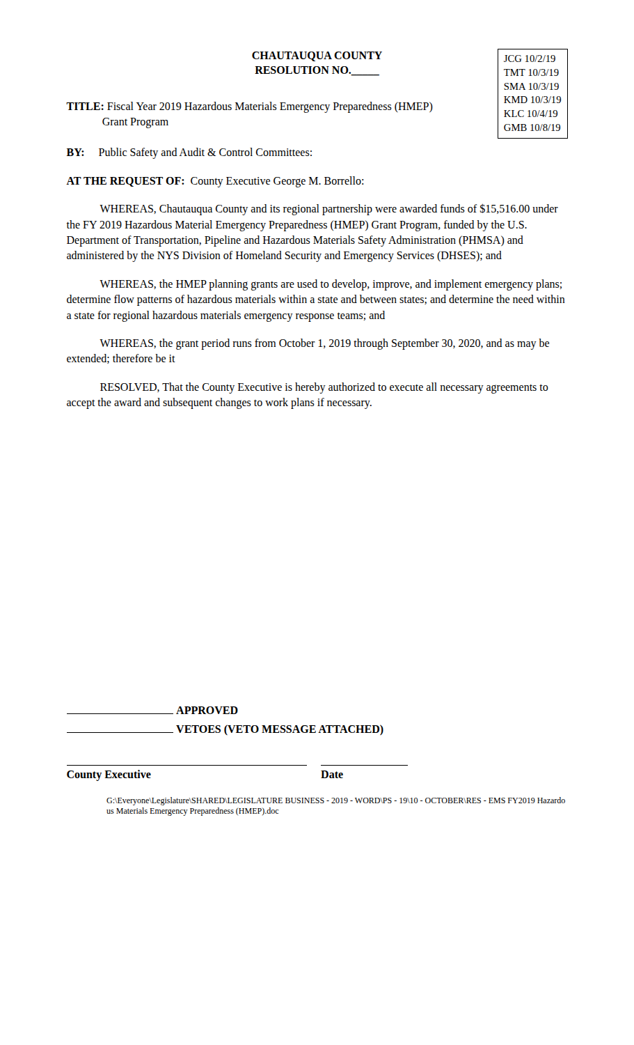JCG 10/2/19
TMT 10/3/19
SMA 10/3/19
KMD 10/3/19
KLC 10/4/19
GMB 10/8/19
CHAUTAUQUA COUNTY
RESOLUTION NO._____
TITLE: Fiscal Year 2019 Hazardous Materials Emergency Preparedness (HMEP) Grant Program
BY: Public Safety and Audit & Control Committees:
AT THE REQUEST OF: County Executive George M. Borrello:
WHEREAS, Chautauqua County and its regional partnership were awarded funds of $15,516.00 under the FY 2019 Hazardous Material Emergency Preparedness (HMEP) Grant Program, funded by the U.S. Department of Transportation, Pipeline and Hazardous Materials Safety Administration (PHMSA) and administered by the NYS Division of Homeland Security and Emergency Services (DHSES); and
WHEREAS, the HMEP planning grants are used to develop, improve, and implement emergency plans; determine flow patterns of hazardous materials within a state and between states; and determine the need within a state for regional hazardous materials emergency response teams; and
WHEREAS, the grant period runs from October 1, 2019 through September 30, 2020, and as may be extended; therefore be it
RESOLVED, That the County Executive is hereby authorized to execute all necessary agreements to accept the award and subsequent changes to work plans if necessary.
APPROVED
VETOES (VETO MESSAGE ATTACHED)
County Executive Date
G:\Everyone\Legislature\SHARED\LEGISLATURE BUSINESS - 2019 - WORD\PS - 19\10 - OCTOBER\RES - EMS FY2019 Hazardous Materials Emergency Preparedness (HMEP).doc